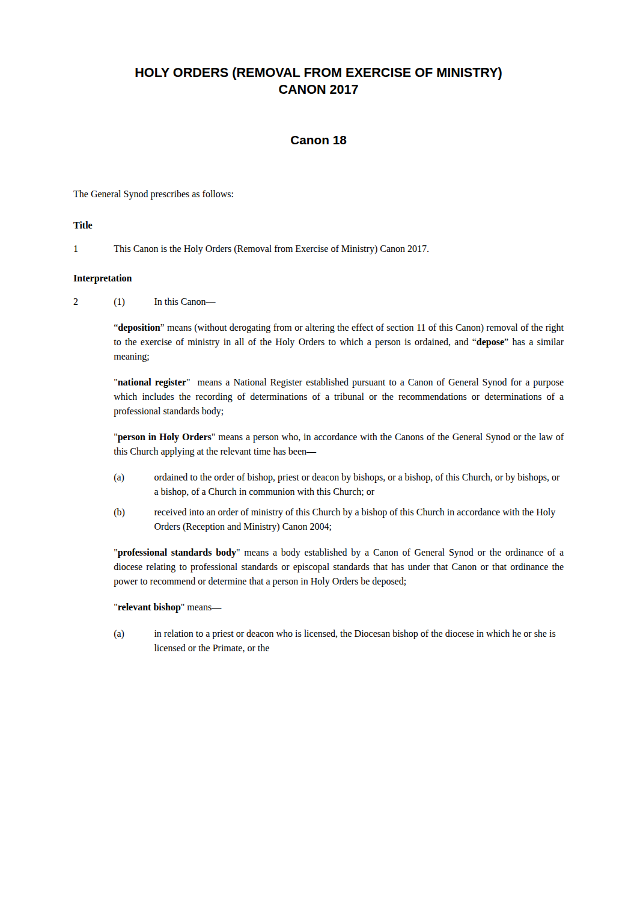HOLY ORDERS (REMOVAL FROM EXERCISE OF MINISTRY)
CANON 2017
Canon 18
The General Synod prescribes as follows:
Title
1 This Canon is the Holy Orders (Removal from Exercise of Ministry) Canon 2017.
Interpretation
2 (1) In this Canon—
“deposition” means (without derogating from or altering the effect of section 11 of this Canon) removal of the right to the exercise of ministry in all of the Holy Orders to which a person is ordained, and “depose” has a similar meaning;
"national register" means a National Register established pursuant to a Canon of General Synod for a purpose which includes the recording of determinations of a tribunal or the recommendations or determinations of a professional standards body;
"person in Holy Orders" means a person who, in accordance with the Canons of the General Synod or the law of this Church applying at the relevant time has been—
(a) ordained to the order of bishop, priest or deacon by bishops, or a bishop, of this Church, or by bishops, or a bishop, of a Church in communion with this Church; or
(b) received into an order of ministry of this Church by a bishop of this Church in accordance with the Holy Orders (Reception and Ministry) Canon 2004;
"professional standards body" means a body established by a Canon of General Synod or the ordinance of a diocese relating to professional standards or episcopal standards that has under that Canon or that ordinance the power to recommend or determine that a person in Holy Orders be deposed;
"relevant bishop" means—
(a) in relation to a priest or deacon who is licensed, the Diocesan bishop of the diocese in which he or she is licensed or the Primate, or the